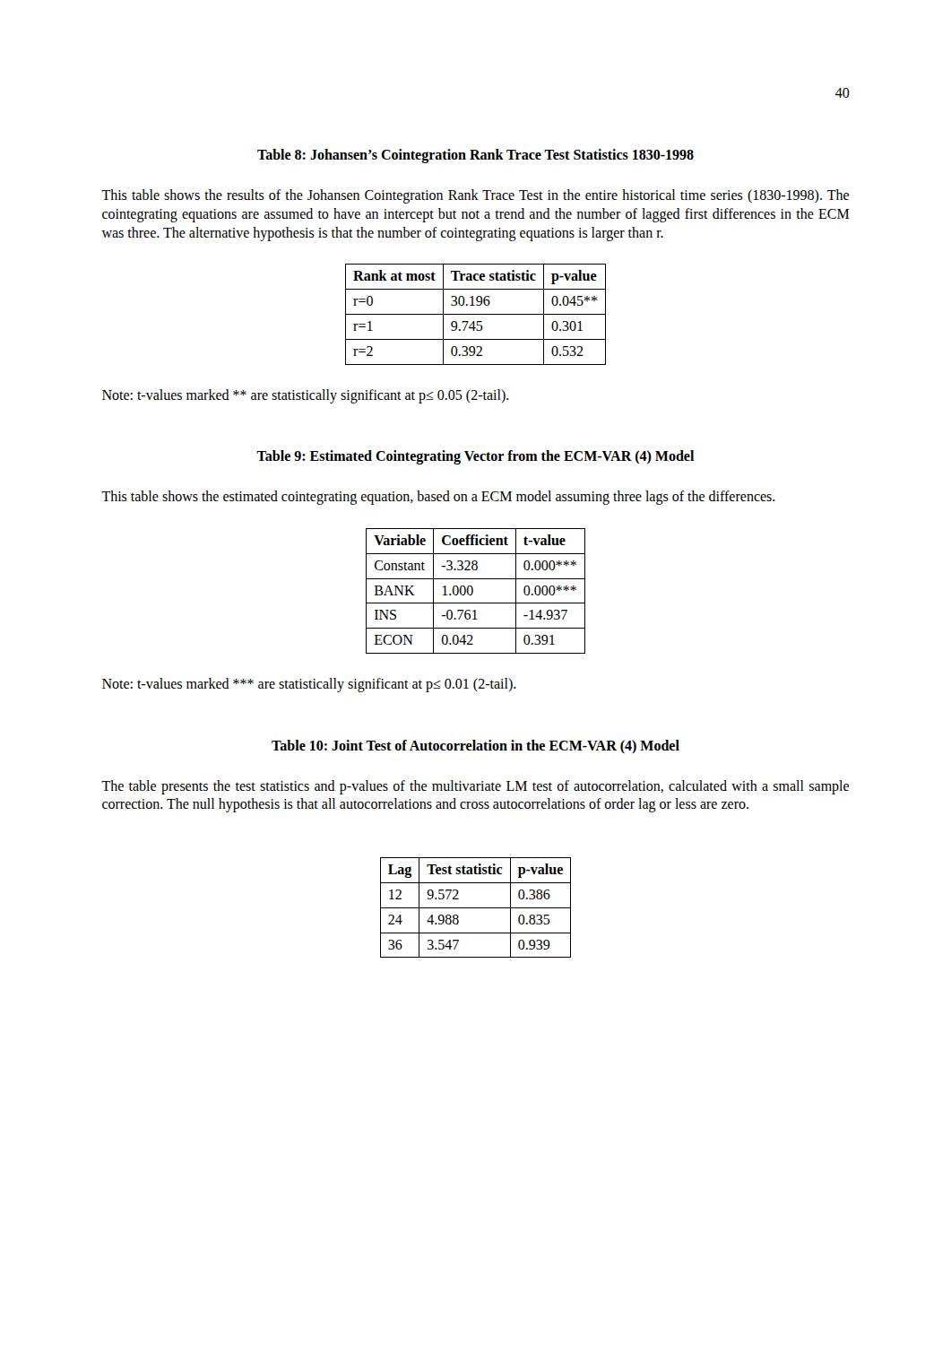40
Table 8: Johansen’s Cointegration Rank Trace Test Statistics 1830-1998
This table shows the results of the Johansen Cointegration Rank Trace Test in the entire historical time series (1830-1998). The cointegrating equations are assumed to have an intercept but not a trend and the number of lagged first differences in the ECM was three. The alternative hypothesis is that the number of cointegrating equations is larger than r.
| Rank at most | Trace statistic | p-value |
| --- | --- | --- |
| r=0 | 30.196 | 0.045** |
| r=1 | 9.745 | 0.301 |
| r=2 | 0.392 | 0.532 |
Note: t-values marked ** are statistically significant at p≤ 0.05 (2-tail).
Table 9: Estimated Cointegrating Vector from the ECM-VAR (4) Model
This table shows the estimated cointegrating equation, based on a ECM model assuming three lags of the differences.
| Variable | Coefficient | t-value |
| --- | --- | --- |
| Constant | -3.328 | 0.000*** |
| BANK | 1.000 | 0.000*** |
| INS | -0.761 | -14.937 |
| ECON | 0.042 | 0.391 |
Note: t-values marked *** are statistically significant at p≤ 0.01 (2-tail).
Table 10: Joint Test of Autocorrelation in the ECM-VAR (4) Model
The table presents the test statistics and p-values of the multivariate LM test of autocorrelation, calculated with a small sample correction. The null hypothesis is that all autocorrelations and cross autocorrelations of order lag or less are zero.
| Lag | Test statistic | p-value |
| --- | --- | --- |
| 12 | 9.572 | 0.386 |
| 24 | 4.988 | 0.835 |
| 36 | 3.547 | 0.939 |